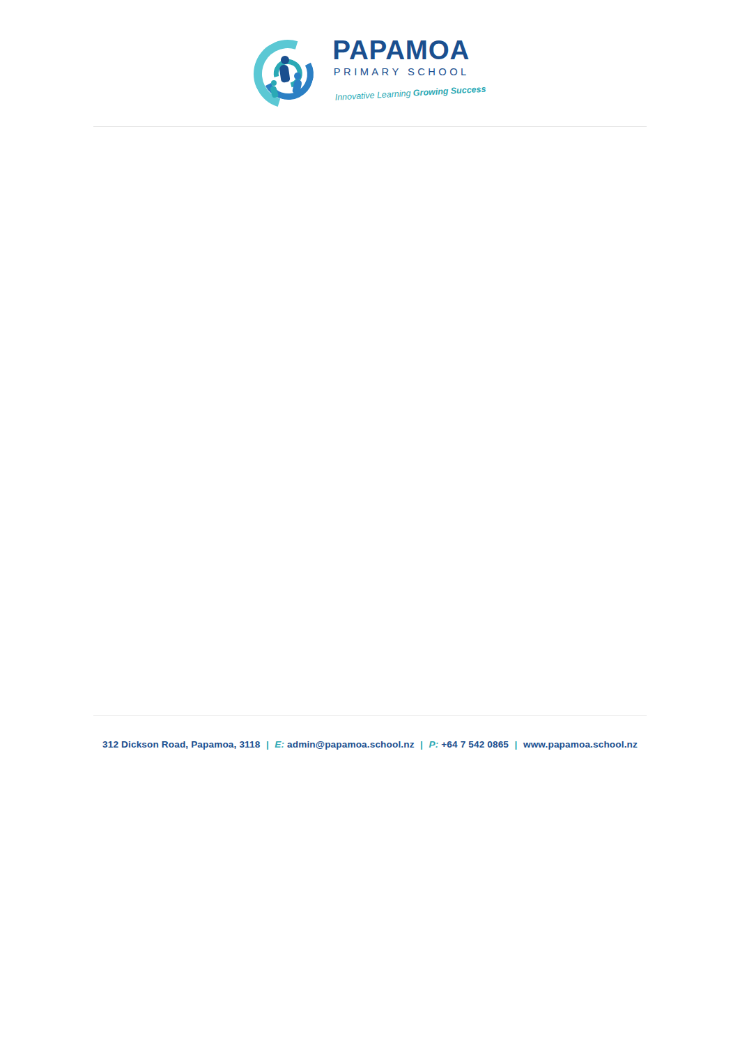PAPAMOA
PRIMARY SCHOOL
Innovative Learning Growing Success
312 Dickson Road, Papamoa, 3118 | E: admin@papamoa.school.nz | P: +64 7 542 0865 | www.papamoa.school.nz